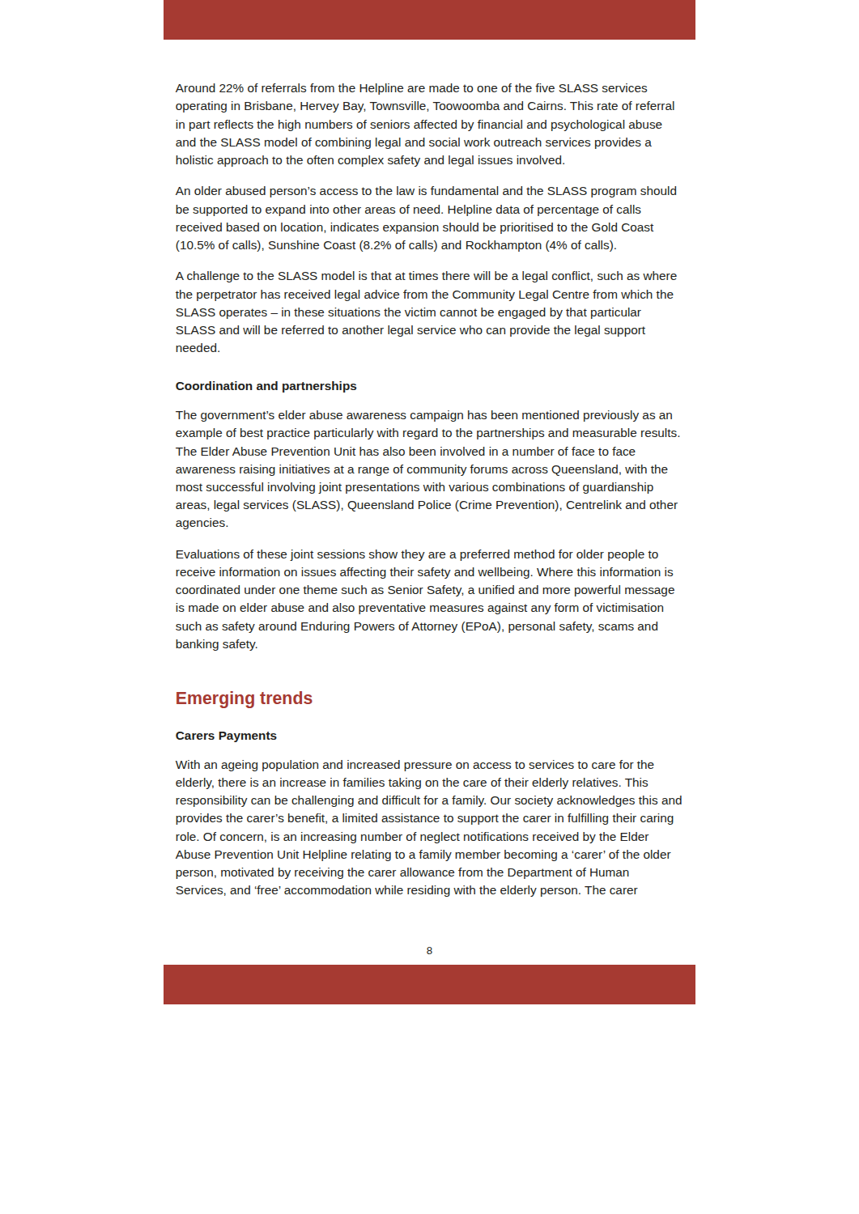Around 22% of referrals from the Helpline are made to one of the five SLASS services operating in Brisbane, Hervey Bay, Townsville, Toowoomba and Cairns. This rate of referral in part reflects the high numbers of seniors affected by financial and psychological abuse and the SLASS model of combining legal and social work outreach services provides a holistic approach to the often complex safety and legal issues involved.
An older abused person’s access to the law is fundamental and the SLASS program should be supported to expand into other areas of need. Helpline data of percentage of calls received based on location, indicates expansion should be prioritised to the Gold Coast (10.5% of calls), Sunshine Coast (8.2% of calls) and Rockhampton (4% of calls).
A challenge to the SLASS model is that at times there will be a legal conflict, such as where the perpetrator has received legal advice from the Community Legal Centre from which the SLASS operates – in these situations the victim cannot be engaged by that particular SLASS and will be referred to another legal service who can provide the legal support needed.
Coordination and partnerships
The government’s elder abuse awareness campaign has been mentioned previously as an example of best practice particularly with regard to the partnerships and measurable results. The Elder Abuse Prevention Unit has also been involved in a number of face to face awareness raising initiatives at a range of community forums across Queensland, with the most successful involving joint presentations with various combinations of guardianship areas, legal services (SLASS), Queensland Police (Crime Prevention), Centrelink and other agencies.
Evaluations of these joint sessions show they are a preferred method for older people to receive information on issues affecting their safety and wellbeing. Where this information is coordinated under one theme such as Senior Safety, a unified and more powerful message is made on elder abuse and also preventative measures against any form of victimisation such as safety around Enduring Powers of Attorney (EPoA), personal safety, scams and banking safety.
Emerging trends
Carers Payments
With an ageing population and increased pressure on access to services to care for the elderly, there is an increase in families taking on the care of their elderly relatives. This responsibility can be challenging and difficult for a family. Our society acknowledges this and provides the carer’s benefit, a limited assistance to support the carer in fulfilling their caring role. Of concern, is an increasing number of neglect notifications received by the Elder Abuse Prevention Unit Helpline relating to a family member becoming a ‘carer’ of the older person, motivated by receiving the carer allowance from the Department of Human Services, and ‘free’ accommodation while residing with the elderly person. The carer
8